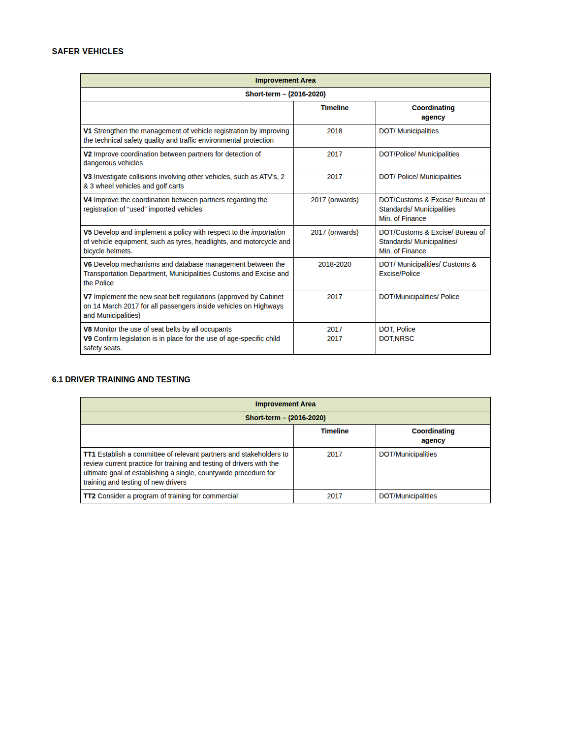SAFER VEHICLES
| Improvement Area |
| Short-term – (2016-2020) |
| | Timeline | Coordinating agency |
| V1 Strengthen the management of vehicle registration by improving the technical safety quality and traffic environmental protection | 2018 | DOT/ Municipalities |
| V2 Improve coordination between partners for detection of dangerous vehicles | 2017 | DOT/Police/ Municipalities |
| V3 Investigate collisions involving other vehicles, such as ATV's, 2 & 3 wheel vehicles and golf carts | 2017 | DOT/ Police/ Municipalities |
| V4 Improve the coordination between partners regarding the registration of “used” imported vehicles | 2017 (onwards) | DOT/Customs & Excise/ Bureau of Standards/ Municipalities Min. of Finance |
| V5 Develop and implement a policy with respect to the importation of vehicle equipment, such as tyres, headlights, and motorcycle and bicycle helmets. | 2017 (onwards) | DOT/Customs & Excise/ Bureau of Standards/ Municipalities/ Min. of Finance |
| V6 Develop mechanisms and database management between the Transportation Department, Municipalities Customs and Excise and the Police | 2018-2020 | DOT/ Municipalities/ Customs & Excise/Police |
| V7 Implement the new seat belt regulations (approved by Cabinet on 14 March 2017 for all passengers inside vehicles on Highways and Municipalities) | 2017 | DOT/Municipalities/ Police |
| V8 Monitor the use of seat belts by all occupants V9 Confirm legislation is in place for the use of age-specific child safety seats. | 2017 2017 | DOT, Police DOT,NRSC |
6.1 DRIVER TRAINING AND TESTING
| Improvement Area |
| Short-term – (2016-2020) |
| | Timeline | Coordinating agency |
| TT1 Establish a committee of relevant partners and stakeholders to review current practice for training and testing of drivers with the ultimate goal of establishing a single, countywide procedure for training and testing of new drivers | 2017 | DOT/Municipalities |
| TT2 Consider a program of training for commercial | 2017 | DOT/Municipalities |